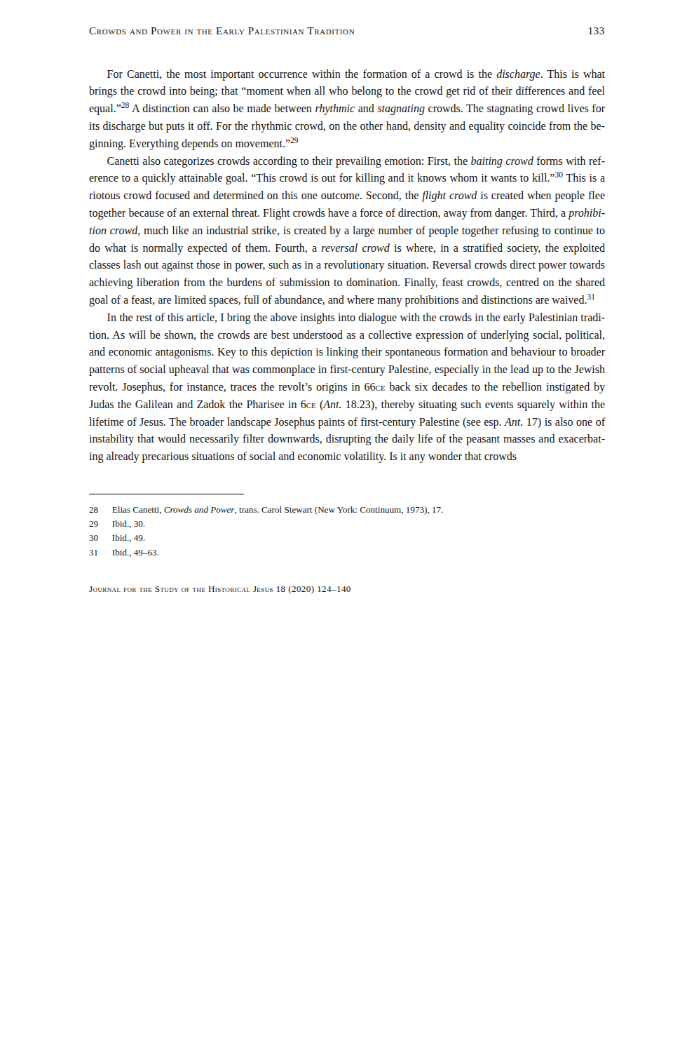Crowds and Power in the Early Palestinian Tradition 133
For Canetti, the most important occurrence within the formation of a crowd is the discharge. This is what brings the crowd into being; that “moment when all who belong to the crowd get rid of their differences and feel equal.”28 A distinction can also be made between rhythmic and stagnating crowds. The stagnating crowd lives for its discharge but puts it off. For the rhythmic crowd, on the other hand, density and equality coincide from the beginning. Everything depends on movement.”29
Canetti also categorizes crowds according to their prevailing emotion: First, the baiting crowd forms with reference to a quickly attainable goal. “This crowd is out for killing and it knows whom it wants to kill.”30 This is a riotous crowd focused and determined on this one outcome. Second, the flight crowd is created when people flee together because of an external threat. Flight crowds have a force of direction, away from danger. Third, a prohibition crowd, much like an industrial strike, is created by a large number of people together refusing to continue to do what is normally expected of them. Fourth, a reversal crowd is where, in a stratified society, the exploited classes lash out against those in power, such as in a revolutionary situation. Reversal crowds direct power towards achieving liberation from the burdens of submission to domination. Finally, feast crowds, centred on the shared goal of a feast, are limited spaces, full of abundance, and where many prohibitions and distinctions are waived.31
In the rest of this article, I bring the above insights into dialogue with the crowds in the early Palestinian tradition. As will be shown, the crowds are best understood as a collective expression of underlying social, political, and economic antagonisms. Key to this depiction is linking their spontaneous formation and behaviour to broader patterns of social upheaval that was commonplace in first-century Palestine, especially in the lead up to the Jewish revolt. Josephus, for instance, traces the revolt’s origins in 66ce back six decades to the rebellion instigated by Judas the Galilean and Zadok the Pharisee in 6ce (Ant. 18.23), thereby situating such events squarely within the lifetime of Jesus. The broader landscape Josephus paints of first-century Palestine (see esp. Ant. 17) is also one of instability that would necessarily filter downwards, disrupting the daily life of the peasant masses and exacerbating already precarious situations of social and economic volatility. Is it any wonder that crowds
28 Elias Canetti, Crowds and Power, trans. Carol Stewart (New York: Continuum, 1973), 17.
29 Ibid., 30.
30 Ibid., 49.
31 Ibid., 49–63.
Journal for the Study of the Historical Jesus 18 (2020) 124–140